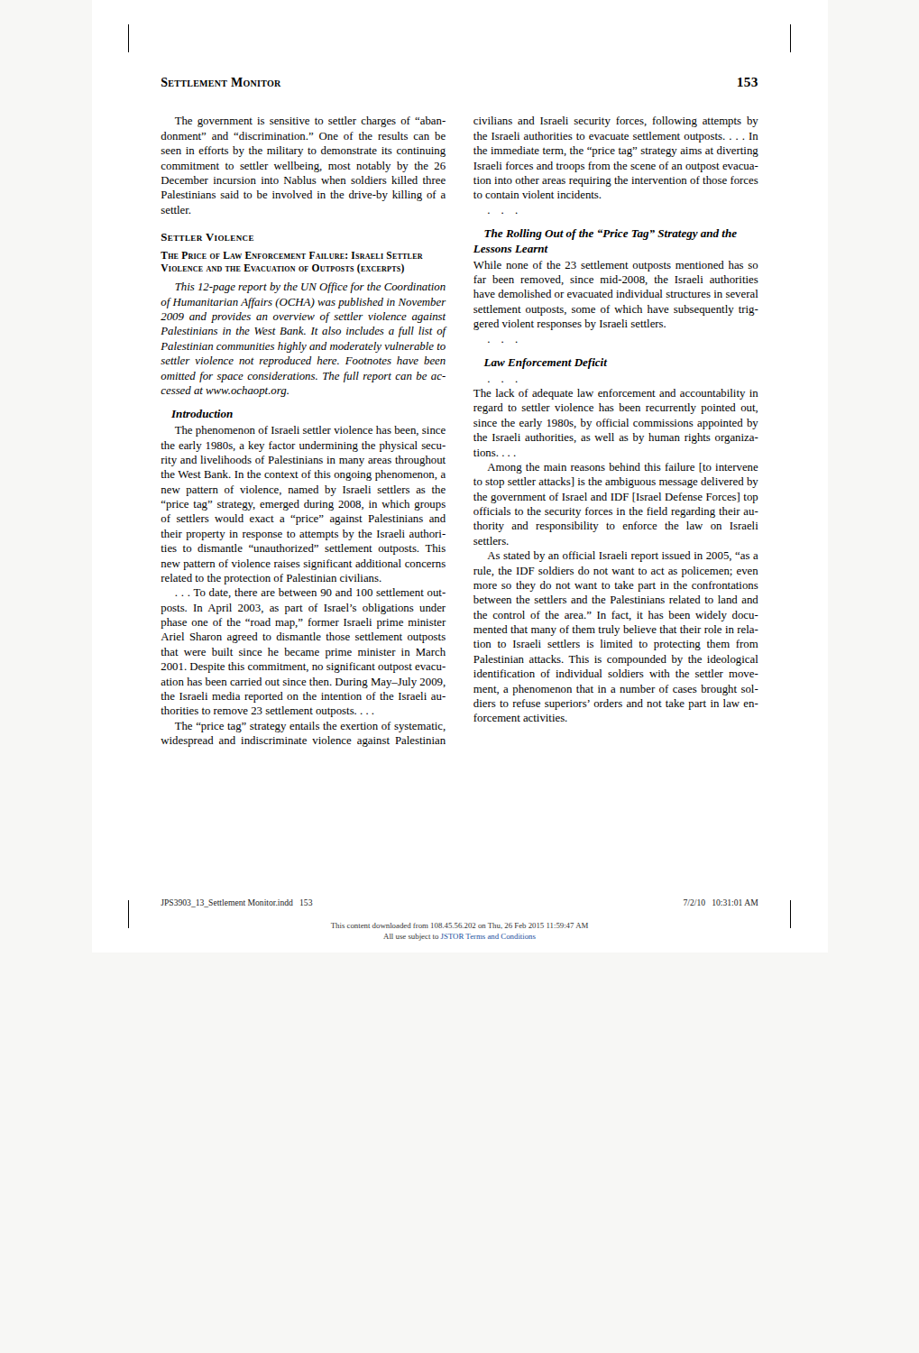Settlement Monitor 153
The government is sensitive to settler charges of “abandonment” and “discrimination.” One of the results can be seen in efforts by the military to demonstrate its continuing commitment to settler wellbeing, most notably by the 26 December incursion into Nablus when soldiers killed three Palestinians said to be involved in the drive-by killing of a settler.
Settler Violence
The Price of Law Enforcement Failure: Israeli Settler Violence and the Evacuation of Outposts (excerpts)
This 12-page report by the UN Office for the Coordination of Humanitarian Affairs (OCHA) was published in November 2009 and provides an overview of settler violence against Palestinians in the West Bank. It also includes a full list of Palestinian communities highly and moderately vulnerable to settler violence not reproduced here. Footnotes have been omitted for space considerations. The full report can be accessed at www.ochaopt.org.
Introduction
The phenomenon of Israeli settler violence has been, since the early 1980s, a key factor undermining the physical security and livelihoods of Palestinians in many areas throughout the West Bank. In the context of this ongoing phenomenon, a new pattern of violence, named by Israeli settlers as the “price tag” strategy, emerged during 2008, in which groups of settlers would exact a “price” against Palestinians and their property in response to attempts by the Israeli authorities to dismantle “unauthorized” settlement outposts. This new pattern of violence raises significant additional concerns related to the protection of Palestinian civilians.
. . . To date, there are between 90 and 100 settlement outposts. In April 2003, as part of Israel’s obligations under phase one of the “road map,” former Israeli prime minister Ariel Sharon agreed to dismantle those settlement outposts that were built since he became prime minister in March 2001. Despite this commitment, no significant outpost evacuation has been carried out since then. During May–July 2009, the Israeli media reported on the intention of the Israeli authorities to remove 23 settlement outposts. . . .
The “price tag” strategy entails the exertion of systematic, widespread and indiscriminate violence against Palestinian civilians and Israeli security forces, following attempts by the Israeli authorities to evacuate settlement outposts. . . . In the immediate term, the “price tag” strategy aims at diverting Israeli forces and troops from the scene of an outpost evacuation into other areas requiring the intervention of those forces to contain violent incidents.
. . .
The Rolling Out of the “Price Tag” Strategy and the Lessons Learnt
While none of the 23 settlement outposts mentioned has so far been removed, since mid-2008, the Israeli authorities have demolished or evacuated individual structures in several settlement outposts, some of which have subsequently triggered violent responses by Israeli settlers.
. . .
Law Enforcement Deficit
. . .
The lack of adequate law enforcement and accountability in regard to settler violence has been recurrently pointed out, since the early 1980s, by official commissions appointed by the Israeli authorities, as well as by human rights organizations. . . .
Among the main reasons behind this failure [to intervene to stop settler attacks] is the ambiguous message delivered by the government of Israel and IDF [Israel Defense Forces] top officials to the security forces in the field regarding their authority and responsibility to enforce the law on Israeli settlers.
As stated by an official Israeli report issued in 2005, “as a rule, the IDF soldiers do not want to act as policemen; even more so they do not want to take part in the confrontations between the settlers and the Palestinians related to land and the control of the area.” In fact, it has been widely documented that many of them truly believe that their role in relation to Israeli settlers is limited to protecting them from Palestinian attacks. This is compounded by the ideological identification of individual soldiers with the settler movement, a phenomenon that in a number of cases brought soldiers to refuse superiors’ orders and not take part in law enforcement activities.
JPS3903_13_Settlement Monitor.indd 153 7/2/10 10:31:01 AM
This content downloaded from 108.45.56.202 on Thu, 26 Feb 2015 11:59:47 AM
All use subject to JSTOR Terms and Conditions